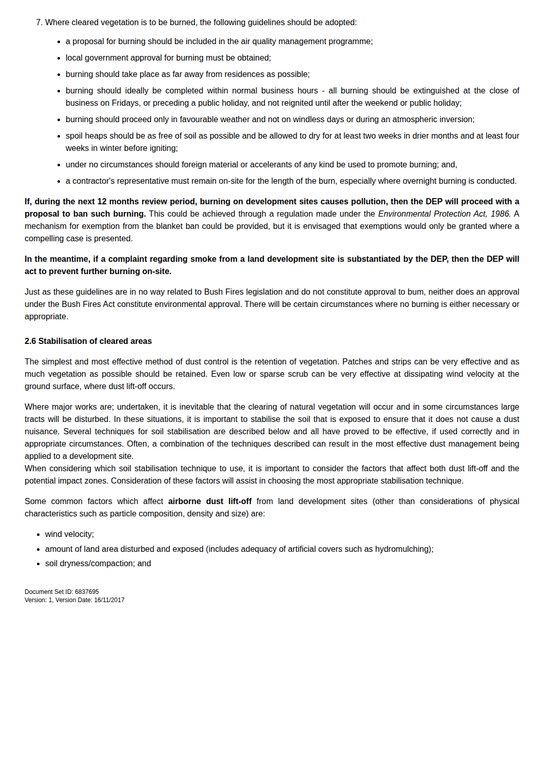Where cleared vegetation is to be burned, the following guidelines should be adopted:
a proposal for burning should be included in the air quality management programme;
local government approval for burning must be obtained;
burning should take place as far away from residences as possible;
burning should ideally be completed within normal business hours - all burning should be extinguished at the close of business on Fridays, or preceding a public holiday, and not reignited until after the weekend or public holiday;
burning should proceed only in favourable weather and not on windless days or during an atmospheric inversion;
spoil heaps should be as free of soil as possible and be allowed to dry for at least two weeks in drier months and at least four weeks in winter before igniting;
under no circumstances should foreign material or accelerants of any kind be used to promote burning; and,
a contractor's representative must remain on-site for the length of the burn, especially where overnight burning is conducted.
If, during the next 12 months review period, burning on development sites causes pollution, then the DEP will proceed with a proposal to ban such burning. This could be achieved through a regulation made under the Environmental Protection Act, 1986. A mechanism for exemption from the blanket ban could be provided, but it is envisaged that exemptions would only be granted where a compelling case is presented.
In the meantime, if a complaint regarding smoke from a land development site is substantiated by the DEP, then the DEP will act to prevent further burning on-site.
Just as these guidelines are in no way related to Bush Fires legislation and do not constitute approval to bum, neither does an approval under the Bush Fires Act constitute environmental approval. There will be certain circumstances where no burning is either necessary or appropriate.
2.6 Stabilisation of cleared areas
The simplest and most effective method of dust control is the retention of vegetation. Patches and strips can be very effective and as much vegetation as possible should be retained. Even low or sparse scrub can be very effective at dissipating wind velocity at the ground surface, where dust lift-off occurs.
Where major works are; undertaken, it is inevitable that the clearing of natural vegetation will occur and in some circumstances large tracts will be disturbed. In these situations, it is important to stabilise the soil that is exposed to ensure that it does not cause a dust nuisance. Several techniques for soil stabilisation are described below and all have proved to be effective, if used correctly and in appropriate circumstances. Often, a combination of the techniques described can result in the most effective dust management being applied to a development site.
When considering which soil stabilisation technique to use, it is important to consider the factors that affect both dust lift-off and the potential impact zones. Consideration of these factors will assist in choosing the most appropriate stabilisation technique.
Some common factors which affect airborne dust lift-off from land development sites (other than considerations of physical characteristics such as particle composition, density and size) are:
wind velocity;
amount of land area disturbed and exposed (includes adequacy of artificial covers such as hydromulching);
soil dryness/compaction; and
Document Set ID: 6837695
Version: 1, Version Date: 16/11/2017